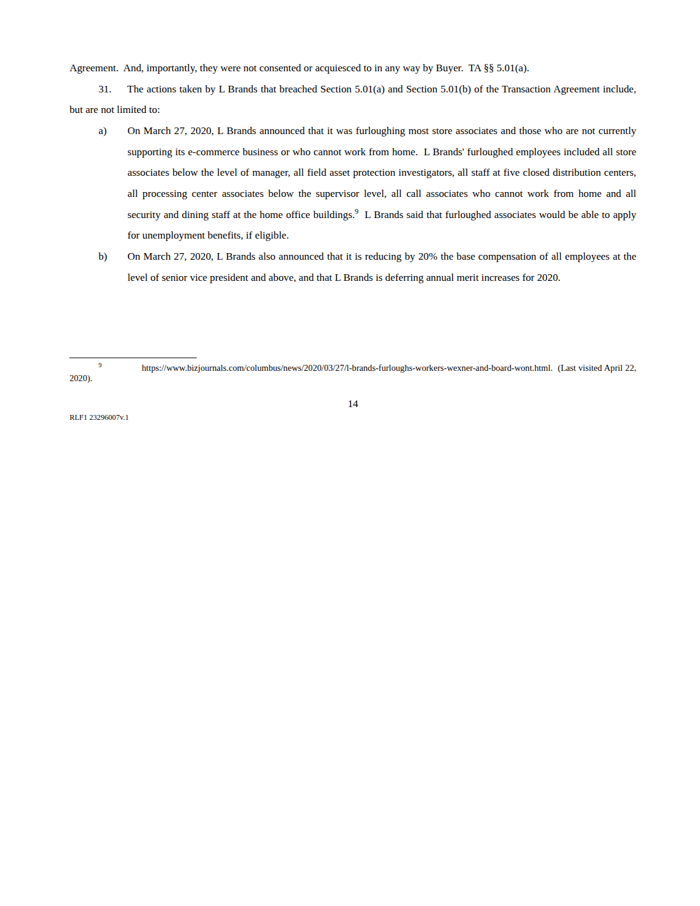Agreement. And, importantly, they were not consented or acquiesced to in any way by Buyer. TA §§ 5.01(a).
31. The actions taken by L Brands that breached Section 5.01(a) and Section 5.01(b) of the Transaction Agreement include, but are not limited to:
a) On March 27, 2020, L Brands announced that it was furloughing most store associates and those who are not currently supporting its e-commerce business or who cannot work from home. L Brands' furloughed employees included all store associates below the level of manager, all field asset protection investigators, all staff at five closed distribution centers, all processing center associates below the supervisor level, all call associates who cannot work from home and all security and dining staff at the home office buildings.9 L Brands said that furloughed associates would be able to apply for unemployment benefits, if eligible.
b) On March 27, 2020, L Brands also announced that it is reducing by 20% the base compensation of all employees at the level of senior vice president and above, and that L Brands is deferring annual merit increases for 2020.
9 https://www.bizjournals.com/columbus/news/2020/03/27/l-brands-furloughs-workers-wexner-and-board-wont.html. (Last visited April 22, 2020).
14
RLF1 23296007v.1